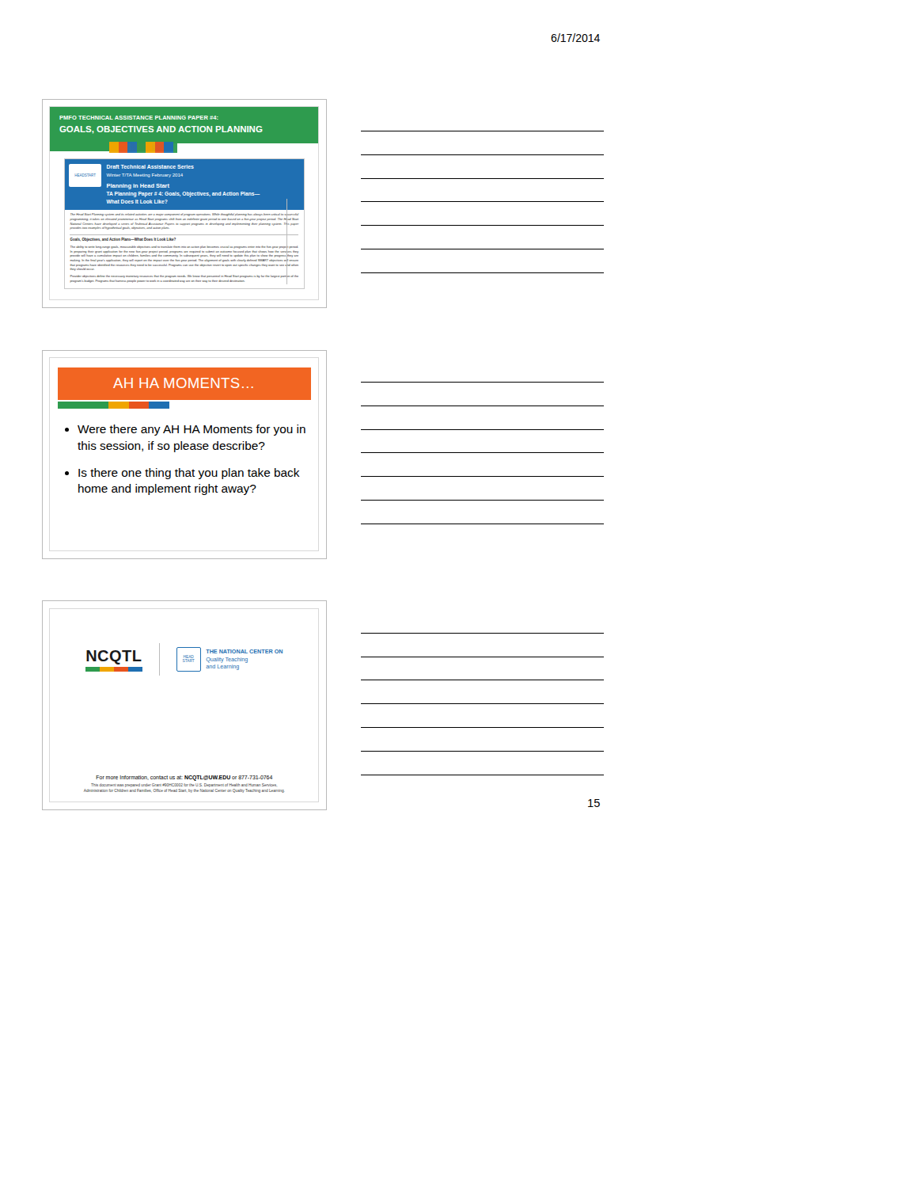6/17/2014
PMFO TECHNICAL ASSISTANCE PLANNING PAPER #4:
GOALS, OBJECTIVES AND ACTION PLANNING
HEAD START
Draft Technical Assistance Series Winter T/TA Meeting February 2014 Planning in Head Start TA Planning Paper # 4: Goals, Objectives, and Action Plans—
What Does It Look Like?
The Head Start Planning system and its related activities are a major component of program operations. While thoughtful planning has always been critical to successful programming, it takes on elevated prominence as Head Start programs shift from an indefinite grant period to one based on a five-year project period. The Head Start National Centers have developed a series of Technical Assistance Papers to support programs in developing and implementing their planning system. This paper provides two examples of hypothetical goals, objectives, and action plans.
Goals, Objectives, and Action Plans—What Does It Look Like?
The ability to write long-range goals, measurable objectives and to translate them into an action plan becomes crucial as programs enter into the five-year project period. In preparing their grant application for the new five-year project period, programs are required to submit an outcome focused plan that shows how the services they provide will have a cumulative impact on children, families and the community. In subsequent years, they will need to update this plan to show the progress they are making. In the final year's application, they will report on the impact over the five-year period. The alignment of goals with clearly defined SMART objectives will ensure that programs have identified the resources they need to be successful. Programs can use the objective revert to open out specific changes they want to see and when they should occur.
Provider objectives define the necessary monetary resources that the program needs. We know that personnel in Head Start programs is by far the largest portion of the program's budget. Programs that harness people power to work in a coordinated way are on their way to their desired destination.
AH HA MOMENTS…
Were there any AH HA Moments for you in this session, if so please describe?
Is there one thing that you plan take back home and implement right away?
NCQTL
HEAD
START
THE NATIONAL CENTER ON
Quality Teaching
and Learning
For more Information, contact us at: NCQTL@UW.EDU or 877-731-0764
This document was prepared under Grant #90HC0002 for the U.S. Department of Health and Human Services,
Administration for Children and Families, Office of Head Start, by the National Center on Quality Teaching and Learning.
15